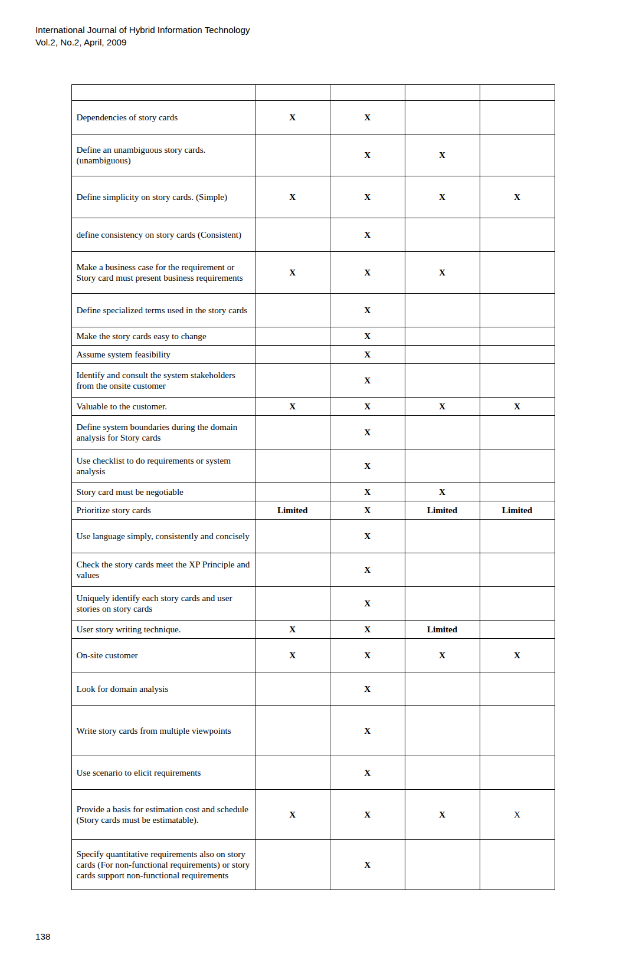International Journal of Hybrid Information Technology Vol.2, No.2, April, 2009
| Dependencies of story cards | X | X | | |
| Define an unambiguous story cards. (unambiguous) | | X | X | |
| Define simplicity on story cards. (Simple) | X | X | X | X |
| define consistency on story cards (Consistent) | | X | | |
| Make a business case for the requirement or Story card must present business requirements | X | X | X | |
| Define specialized terms used in the story cards | | X | | |
| Make the story cards easy to change | | X | | |
| Assume system feasibility | | X | | |
| Identify and consult the system stakeholders from the onsite customer | | X | | |
| Valuable to the customer. | X | X | X | X |
| Define system boundaries during the domain analysis for Story cards | | X | | |
| Use checklist to do requirements or system analysis | | X | | |
| Story card must be negotiable | | X | X | |
| Prioritize story cards | Limited | X | Limited | Limited |
| Use language simply, consistently and concisely | | X | | |
| Check the story cards meet the XP Principle and values | | X | | |
| Uniquely identify each story cards and user stories on story cards | | X | | |
| User story writing technique. | X | X | Limited | |
| On-site customer | X | X | X | X |
| Look for domain analysis | | X | | |
| Write story cards from multiple viewpoints | | X | | |
| Use scenario to elicit requirements | | X | | |
| Provide a basis for estimation cost and schedule (Story cards must be estimatable). | X | X | X | X |
| Specify quantitative requirements also on story cards (For non-functional requirements) or story cards support non-functional requirements | | X | | |
138